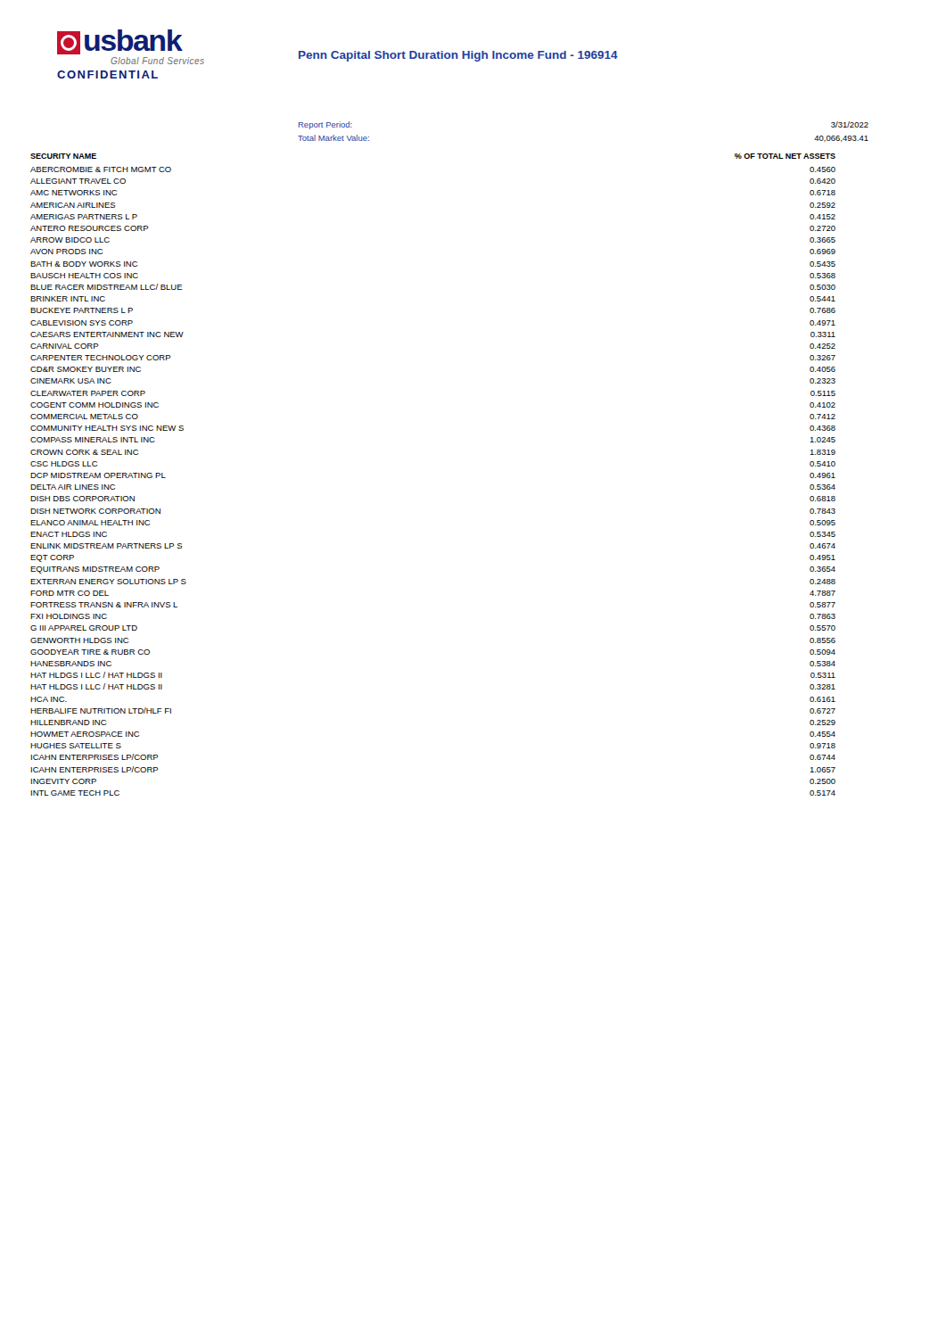us bank
Global Fund Services
CONFIDENTIAL
Penn Capital Short Duration High Income Fund - 196914
| Report Period: | 3/31/2022 |
| Total Market Value: | 40,066,493.41 |
| SECURITY NAME | % OF TOTAL NET ASSETS |
| --- | --- |
| ABERCROMBIE & FITCH MGMT CO | 0.4560 |
| ALLEGIANT TRAVEL CO | 0.6420 |
| AMC NETWORKS INC | 0.6718 |
| AMERICAN AIRLINES | 0.2592 |
| AMERIGAS PARTNERS L P | 0.4152 |
| ANTERO RESOURCES CORP | 0.2720 |
| ARROW BIDCO LLC | 0.3665 |
| AVON PRODS INC | 0.6969 |
| BATH & BODY WORKS INC | 0.5435 |
| BAUSCH HEALTH COS INC | 0.5368 |
| BLUE RACER MIDSTREAM LLC/ BLUE | 0.5030 |
| BRINKER INTL INC | 0.5441 |
| BUCKEYE PARTNERS L P | 0.7686 |
| CABLEVISION SYS CORP | 0.4971 |
| CAESARS ENTERTAINMENT INC NEW | 0.3311 |
| CARNIVAL CORP | 0.4252 |
| CARPENTER TECHNOLOGY CORP | 0.3267 |
| CD&R SMOKEY BUYER INC | 0.4056 |
| CINEMARK USA INC | 0.2323 |
| CLEARWATER PAPER CORP | 0.5115 |
| COGENT COMM HOLDINGS INC | 0.4102 |
| COMMERCIAL METALS CO | 0.7412 |
| COMMUNITY HEALTH SYS INC NEW S | 0.4368 |
| COMPASS MINERALS INTL INC | 1.0245 |
| CROWN CORK & SEAL INC | 1.8319 |
| CSC HLDGS LLC | 0.5410 |
| DCP MIDSTREAM OPERATING PL | 0.4961 |
| DELTA AIR LINES INC | 0.5364 |
| DISH DBS CORPORATION | 0.6818 |
| DISH NETWORK CORPORATION | 0.7843 |
| ELANCO ANIMAL HEALTH INC | 0.5095 |
| ENACT HLDGS INC | 0.5345 |
| ENLINK MIDSTREAM PARTNERS LP S | 0.4674 |
| EQT CORP | 0.4951 |
| EQUITRANS MIDSTREAM CORP | 0.3654 |
| EXTERRAN ENERGY SOLUTIONS LP S | 0.2488 |
| FORD MTR CO DEL | 4.7887 |
| FORTRESS TRANSN & INFRA INVS L | 0.5877 |
| FXI HOLDINGS INC | 0.7863 |
| G III APPAREL GROUP LTD | 0.5570 |
| GENWORTH HLDGS INC | 0.8556 |
| GOODYEAR TIRE & RUBR CO | 0.5094 |
| HANESBRANDS INC | 0.5384 |
| HAT HLDGS I LLC / HAT HLDGS II | 0.5311 |
| HAT HLDGS I LLC / HAT HLDGS II | 0.3281 |
| HCA INC. | 0.6161 |
| HERBALIFE NUTRITION LTD/HLF FI | 0.6727 |
| HILLENBRAND INC | 0.2529 |
| HOWMET AEROSPACE INC | 0.4554 |
| HUGHES SATELLITE S | 0.9718 |
| ICAHN ENTERPRISES LP/CORP | 0.6744 |
| ICAHN ENTERPRISES LP/CORP | 1.0657 |
| INGEVITY CORP | 0.2500 |
| INTL GAME TECH PLC | 0.5174 |